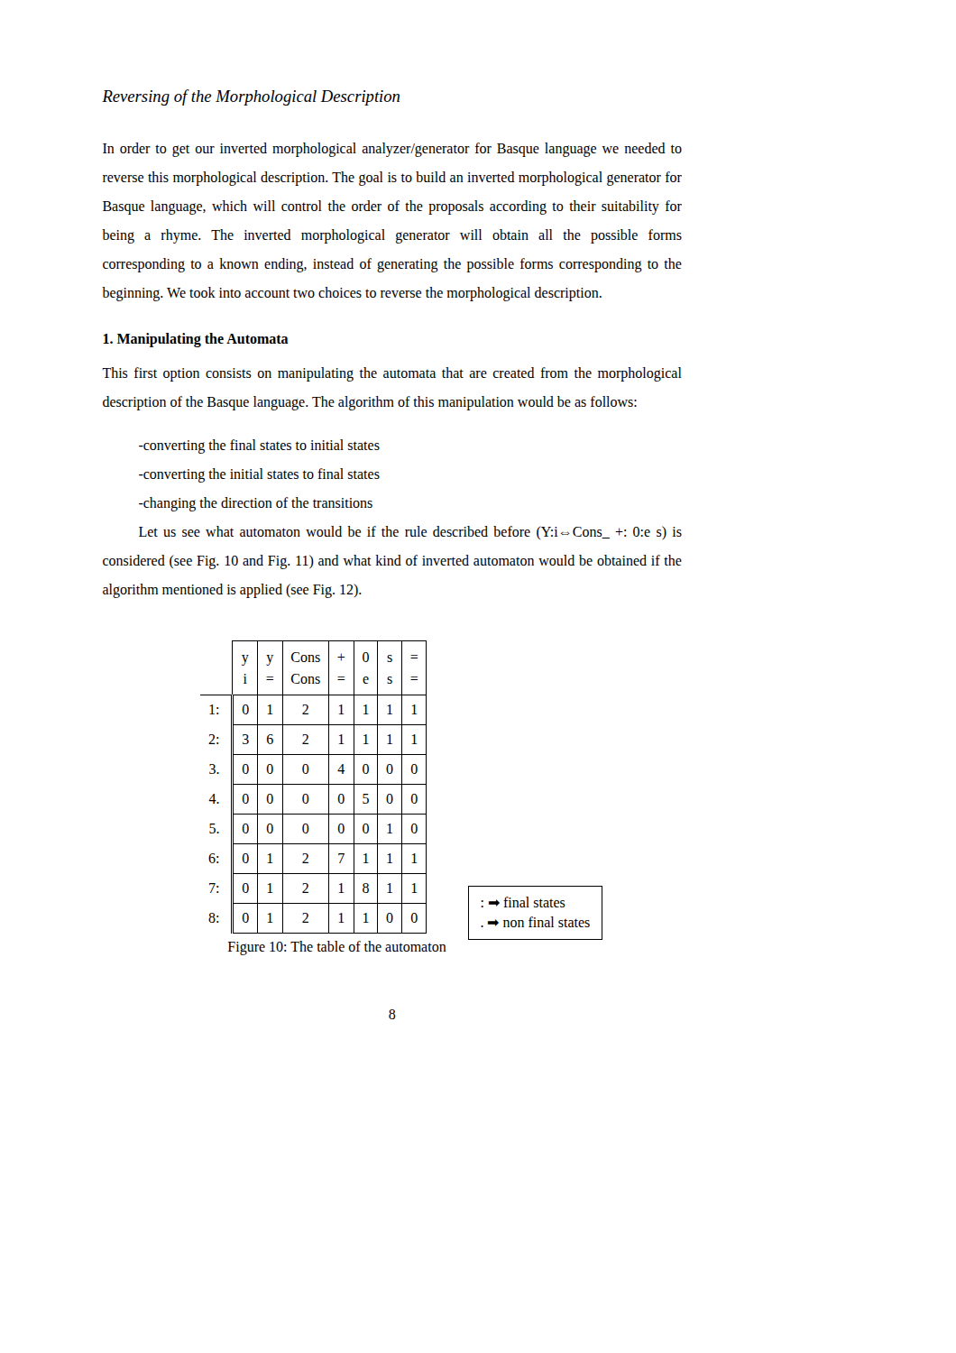Reversing of the Morphological Description
In order to get our inverted morphological analyzer/generator for Basque language we needed to reverse this morphological description. The goal is to build an inverted morphological generator for Basque language, which will control the order of the proposals according to their suitability for being a rhyme. The inverted morphological generator will obtain all the possible forms corresponding to a known ending, instead of generating the possible forms corresponding to the beginning. We took into account two choices to reverse the morphological description.
1. Manipulating the Automata
This first option consists on manipulating the automata that are created from the morphological description of the Basque language. The algorithm of this manipulation would be as follows:
-converting the final states to initial states
-converting the initial states to final states
-changing the direction of the transitions
Let us see what automaton would be if the rule described before (Y:i⇔Cons_ +: 0:e s) is considered (see Fig. 10 and Fig. 11) and what kind of inverted automaton would be obtained if the algorithm mentioned is applied (see Fig. 12).
| | y i | y = | Cons Cons | + = | 0 e | s s | = = |
| --- | --- | --- | --- | --- | --- | --- | --- |
| 1: | 0 | 1 | 2 | 1 | 1 | 1 | 1 |
| 2: | 3 | 6 | 2 | 1 | 1 | 1 | 1 |
| 3. | 0 | 0 | 0 | 4 | 0 | 0 | 0 |
| 4. | 0 | 0 | 0 | 0 | 5 | 0 | 0 |
| 5. | 0 | 0 | 0 | 0 | 0 | 1 | 0 |
| 6: | 0 | 1 | 2 | 7 | 1 | 1 | 1 |
| 7: | 0 | 1 | 2 | 1 | 8 | 1 | 1 |
| 8: | 0 | 1 | 2 | 1 | 1 | 0 | 0 |
Figure 10: The table of the automaton
: ➡ final states
. ➡ non final states
8